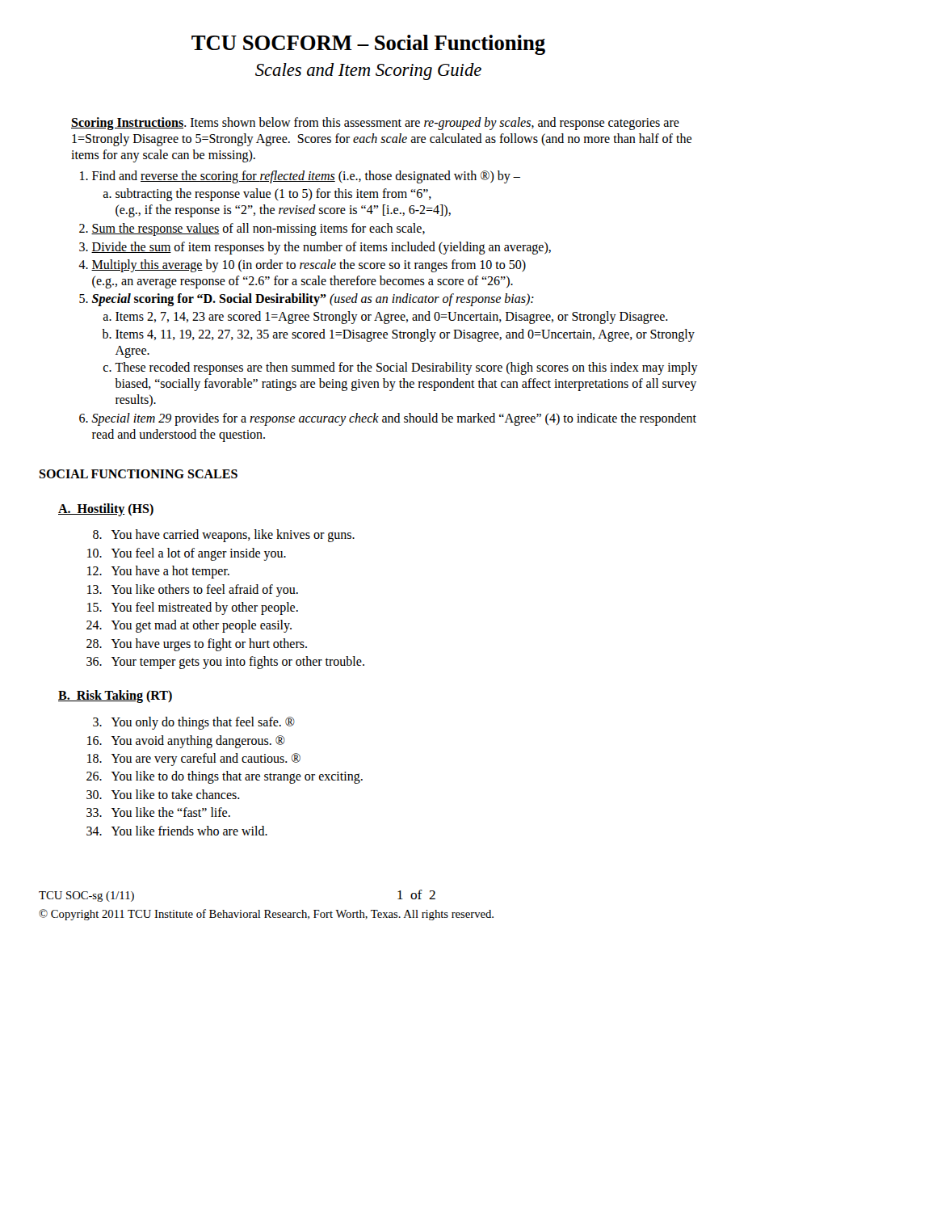TCU SOCFORM – Social Functioning
Scales and Item Scoring Guide
Scoring Instructions. Items shown below from this assessment are re-grouped by scales, and response categories are 1=Strongly Disagree to 5=Strongly Agree. Scores for each scale are calculated as follows (and no more than half of the items for any scale can be missing).
Find and reverse the scoring for reflected items (i.e., those designated with ®) by –
subtracting the response value (1 to 5) for this item from “6”,
(e.g., if the response is “2”, the revised score is “4” [i.e., 6-2=4]),
Sum the response values of all non-missing items for each scale,
Divide the sum of item responses by the number of items included (yielding an average),
Multiply this average by 10 (in order to rescale the score so it ranges from 10 to 50)
(e.g., an average response of “2.6” for a scale therefore becomes a score of “26”).
Special scoring for “D. Social Desirability” (used as an indicator of response bias):
Items 2, 7, 14, 23 are scored 1=Agree Strongly or Agree, and 0=Uncertain, Disagree, or Strongly Disagree.
Items 4, 11, 19, 22, 27, 32, 35 are scored 1=Disagree Strongly or Disagree, and 0=Uncertain, Agree, or Strongly Agree.
These recoded responses are then summed for the Social Desirability score (high scores on this index may imply biased, “socially favorable” ratings are being given by the respondent that can affect interpretations of all survey results).
Special item 29 provides for a response accuracy check and should be marked “Agree” (4) to indicate the respondent read and understood the question.
SOCIAL FUNCTIONING SCALES
A. Hostility (HS)
8. You have carried weapons, like knives or guns.
10. You feel a lot of anger inside you.
12. You have a hot temper.
13. You like others to feel afraid of you.
15. You feel mistreated by other people.
24. You get mad at other people easily.
28. You have urges to fight or hurt others.
36. Your temper gets you into fights or other trouble.
B. Risk Taking (RT)
3. You only do things that feel safe. ®
16. You avoid anything dangerous. ®
18. You are very careful and cautious. ®
26. You like to do things that are strange or exciting.
30. You like to take chances.
33. You like the “fast” life.
34. You like friends who are wild.
TCU SOC-sg (1/11) 1 of 2
© Copyright 2011 TCU Institute of Behavioral Research, Fort Worth, Texas. All rights reserved.